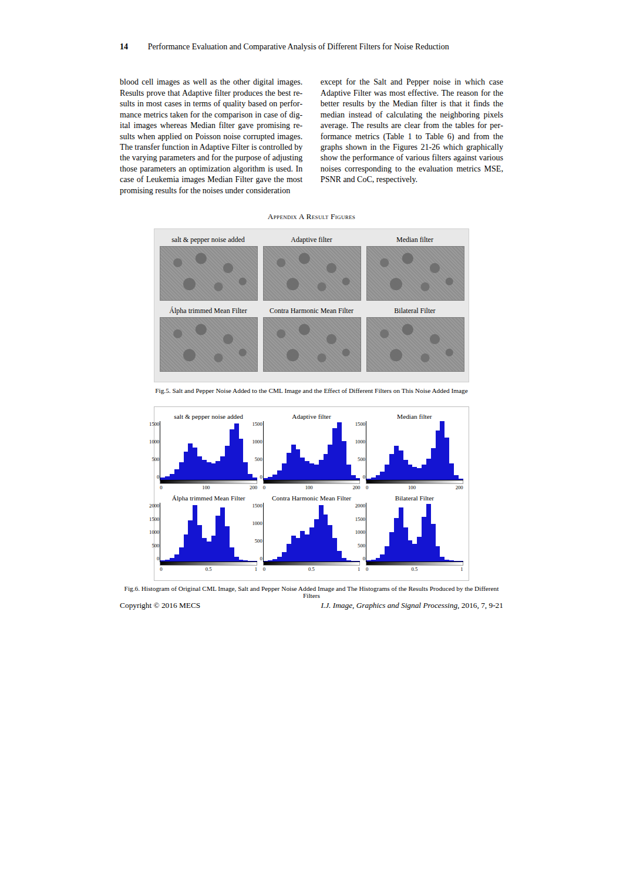14 Performance Evaluation and Comparative Analysis of Different Filters for Noise Reduction
blood cell images as well as the other digital images. Results prove that Adaptive filter produces the best results in most cases in terms of quality based on performance metrics taken for the comparison in case of digital images whereas Median filter gave promising results when applied on Poisson noise corrupted images. The transfer function in Adaptive Filter is controlled by the varying parameters and for the purpose of adjusting those parameters an optimization algorithm is used. In case of Leukemia images Median Filter gave the most promising results for the noises under consideration
except for the Salt and Pepper noise in which case Adaptive Filter was most effective. The reason for the better results by the Median filter is that it finds the median instead of calculating the neighboring pixels average. The results are clear from the tables for performance metrics (Table 1 to Table 6) and from the graphs shown in the Figures 21-26 which graphically show the performance of various filters against various noises corresponding to the evaluation metrics MSE, PSNR and CoC, respectively.
Appendix A Result Figures
salt & pepper noise added
Adaptive filter
Median filter
Álpha trimmed Mean Filter
Contra Harmonic Mean Filter
Bilateral Filter
Fig.5. Salt and Pepper Noise Added to the CML Image and the Effect of Different Filters on This Noise Added Image
salt & pepper noise added
150010005000
0100200
Adaptive filter
150010005000
0100200
Median filter
150010005000
0100200
Álpha trimmed Mean Filter
2000150010005000
00.51
Contra Harmonic Mean Filter
150010005000
00.51
Bilateral Filter
2000150010005000
00.51
Fig.6. Histogram of Original CML Image, Salt and Pepper Noise Added Image and The Histograms of the Results Produced by the Different Filters
Copyright © 2016 MECS
I.J. Image, Graphics and Signal Processing, 2016, 7, 9-21